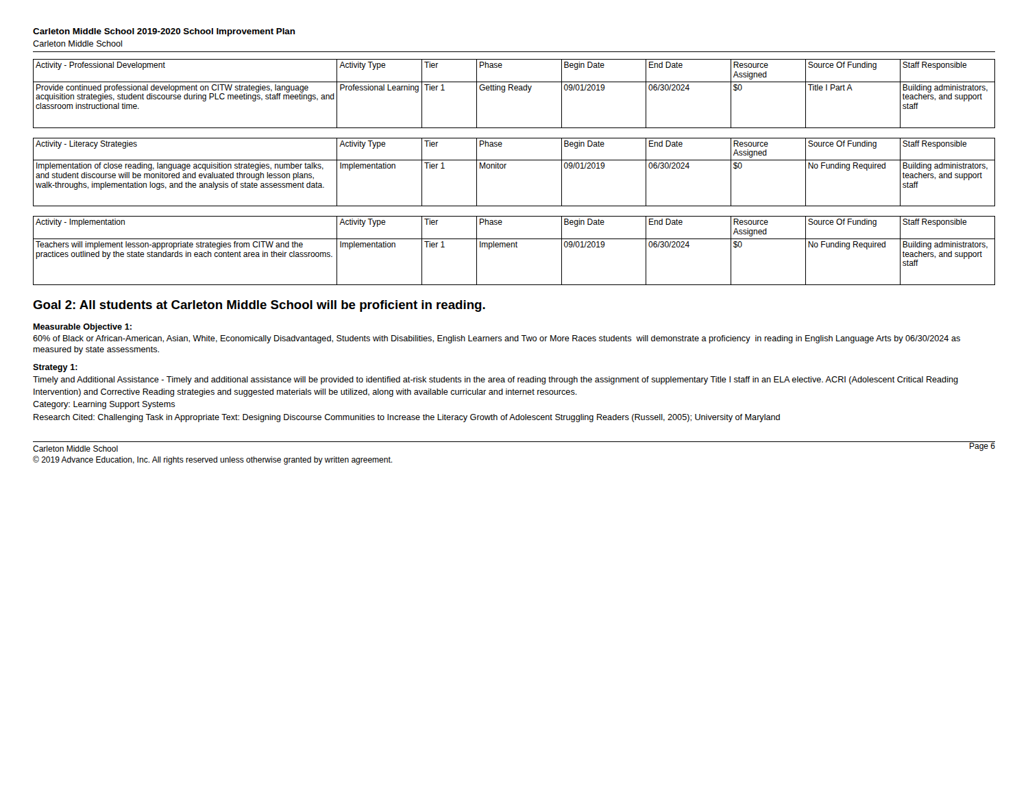Carleton Middle School 2019-2020 School Improvement Plan
Carleton Middle School
| Activity - Professional Development | Activity Type | Tier | Phase | Begin Date | End Date | Resource Assigned | Source Of Funding | Staff Responsible |
| --- | --- | --- | --- | --- | --- | --- | --- | --- |
| Provide continued professional development on CITW strategies, language acquisition strategies, student discourse during PLC meetings, staff meetings, and classroom instructional time. | Professional Learning | Tier 1 | Getting Ready | 09/01/2019 | 06/30/2024 | $0 | Title I Part A | Building administrators, teachers, and support staff |
| Activity - Literacy Strategies | Activity Type | Tier | Phase | Begin Date | End Date | Resource Assigned | Source Of Funding | Staff Responsible |
| --- | --- | --- | --- | --- | --- | --- | --- | --- |
| Implementation of close reading, language acquisition strategies, number talks, and student discourse will be monitored and evaluated through lesson plans, walk-throughs, implementation logs, and the analysis of state assessment data. | Implementation | Tier 1 | Monitor | 09/01/2019 | 06/30/2024 | $0 | No Funding Required | Building administrators, teachers, and support staff |
| Activity - Implementation | Activity Type | Tier | Phase | Begin Date | End Date | Resource Assigned | Source Of Funding | Staff Responsible |
| --- | --- | --- | --- | --- | --- | --- | --- | --- |
| Teachers will implement lesson-appropriate strategies from CITW and the practices outlined by the state standards in each content area in their classrooms. | Implementation | Tier 1 | Implement | 09/01/2019 | 06/30/2024 | $0 | No Funding Required | Building administrators, teachers, and support staff |
Goal 2: All students at Carleton Middle School will be proficient in reading.
Measurable Objective 1:
60% of Black or African-American, Asian, White, Economically Disadvantaged, Students with Disabilities, English Learners and Two or More Races students will demonstrate a proficiency in reading in English Language Arts by 06/30/2024 as measured by state assessments.
Strategy 1:
Timely and Additional Assistance - Timely and additional assistance will be provided to identified at-risk students in the area of reading through the assignment of supplementary Title I staff in an ELA elective. ACRI (Adolescent Critical Reading Intervention) and Corrective Reading strategies and suggested materials will be utilized, along with available curricular and internet resources.
Category: Learning Support Systems
Research Cited: Challenging Task in Appropriate Text: Designing Discourse Communities to Increase the Literacy Growth of Adolescent Struggling Readers (Russell, 2005); University of Maryland
Page 6
Carleton Middle School
© 2019 Advance Education, Inc. All rights reserved unless otherwise granted by written agreement.